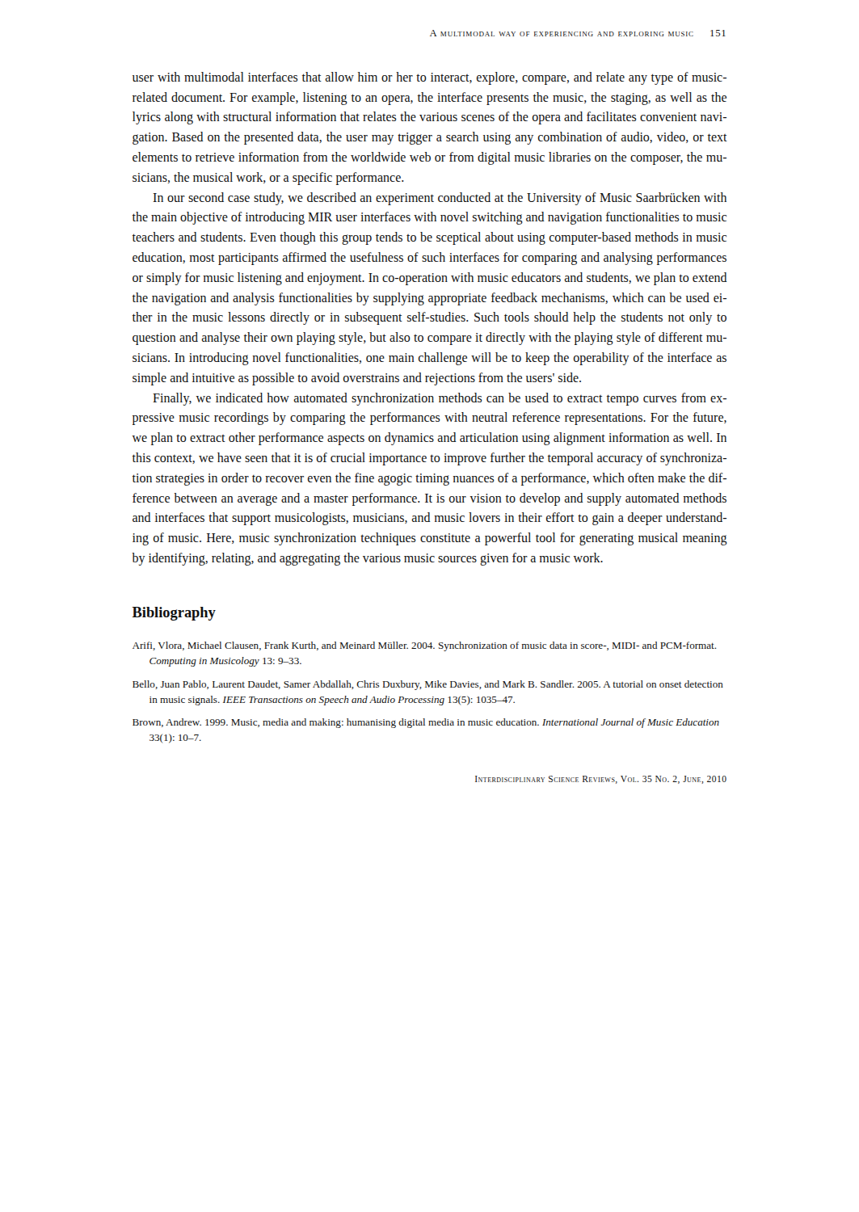A multimodal way of experiencing and exploring music151
user with multimodal interfaces that allow him or her to interact, explore, compare, and relate any type of music-related document. For example, listening to an opera, the interface presents the music, the staging, as well as the lyrics along with structural information that relates the various scenes of the opera and facilitates convenient navigation. Based on the presented data, the user may trigger a search using any combination of audio, video, or text elements to retrieve information from the worldwide web or from digital music libraries on the composer, the musicians, the musical work, or a specific performance.
In our second case study, we described an experiment conducted at the University of Music Saarbrücken with the main objective of introducing MIR user interfaces with novel switching and navigation functionalities to music teachers and students. Even though this group tends to be sceptical about using computer-based methods in music education, most participants affirmed the usefulness of such interfaces for comparing and analysing performances or simply for music listening and enjoyment. In co-operation with music educators and students, we plan to extend the navigation and analysis functionalities by supplying appropriate feedback mechanisms, which can be used either in the music lessons directly or in subsequent self-studies. Such tools should help the students not only to question and analyse their own playing style, but also to compare it directly with the playing style of different musicians. In introducing novel functionalities, one main challenge will be to keep the operability of the interface as simple and intuitive as possible to avoid overstrains and rejections from the users' side.
Finally, we indicated how automated synchronization methods can be used to extract tempo curves from expressive music recordings by comparing the performances with neutral reference representations. For the future, we plan to extract other performance aspects on dynamics and articulation using alignment information as well. In this context, we have seen that it is of crucial importance to improve further the temporal accuracy of synchronization strategies in order to recover even the fine agogic timing nuances of a performance, which often make the difference between an average and a master performance. It is our vision to develop and supply automated methods and interfaces that support musicologists, musicians, and music lovers in their effort to gain a deeper understanding of music. Here, music synchronization techniques constitute a powerful tool for generating musical meaning by identifying, relating, and aggregating the various music sources given for a music work.
Bibliography
Arifi, Vlora, Michael Clausen, Frank Kurth, and Meinard Müller. 2004. Synchronization of music data in score-, MIDI- and PCM-format. Computing in Musicology 13: 9–33.
Bello, Juan Pablo, Laurent Daudet, Samer Abdallah, Chris Duxbury, Mike Davies, and Mark B. Sandler. 2005. A tutorial on onset detection in music signals. IEEE Transactions on Speech and Audio Processing 13(5): 1035–47.
Brown, Andrew. 1999. Music, media and making: humanising digital media in music education. International Journal of Music Education 33(1): 10–7.
Interdisciplinary Science Reviews, Vol. 35 No. 2, June, 2010